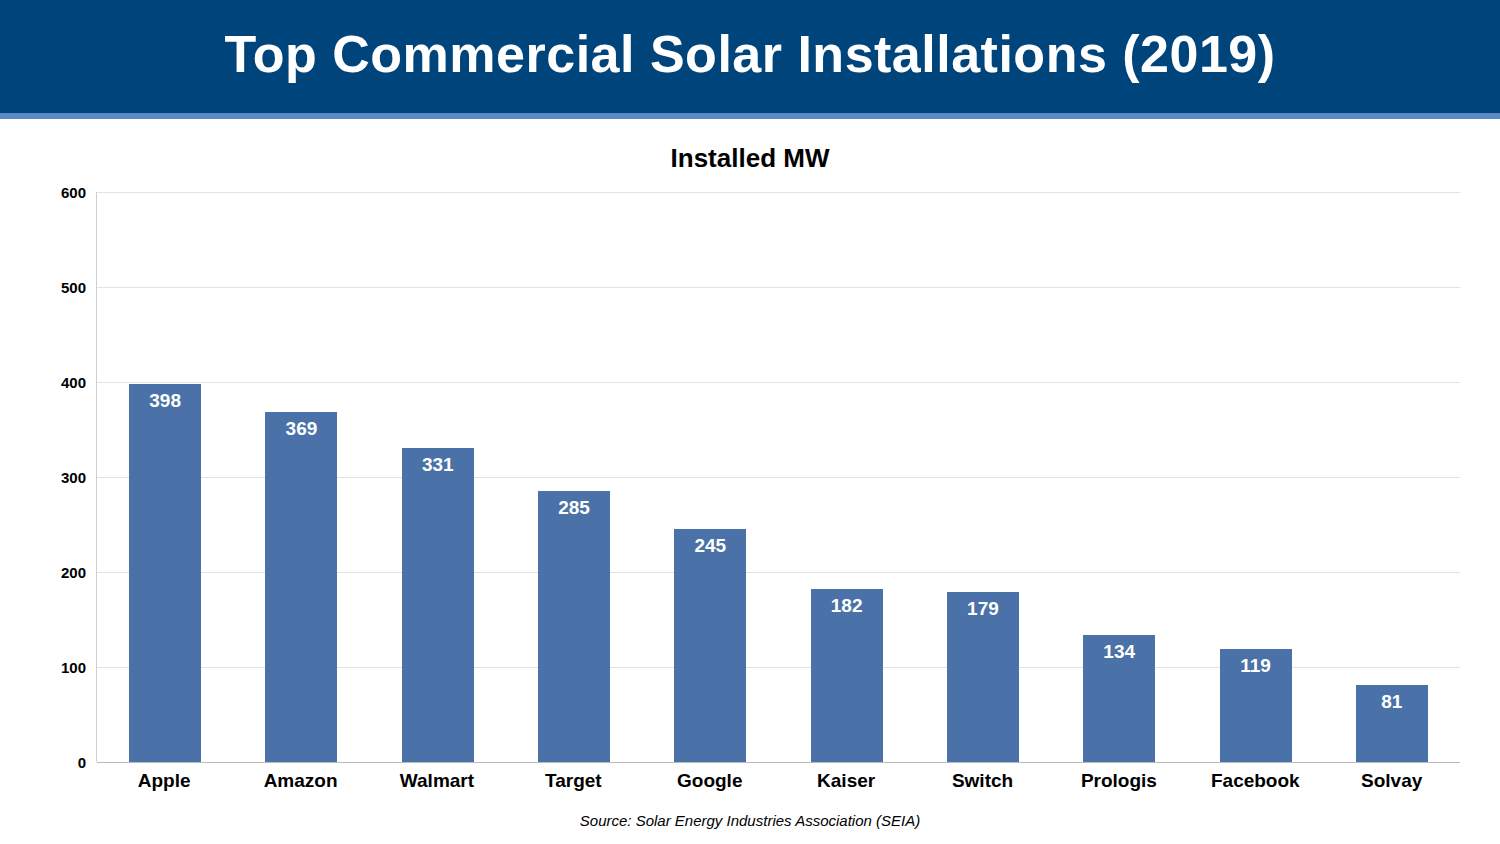Top Commercial Solar Installations (2019)
Installed MW
600
500
400
300
200
100
0
398
369
331
285
245
182
179
134
119
81
Apple Amazon Walmart Target Google Kaiser Switch Prologis Facebook Solvay
Source: Solar Energy Industries Association (SEIA)